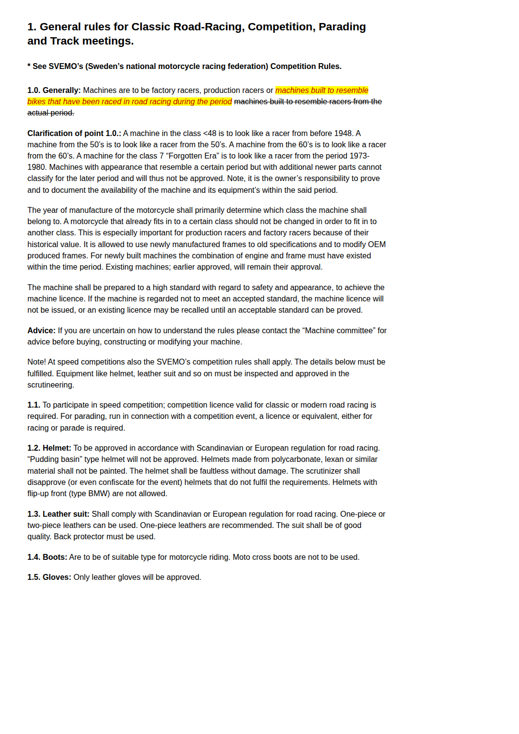1. General rules for Classic Road-Racing, Competition, Parading and Track meetings.
* See SVEMO’s (Sweden’s national motorcycle racing federation) Competition Rules.
1.0. Generally: Machines are to be factory racers, production racers or machines built to resemble bikes that have been raced in road racing during the period machines built to resemble racers from the actual period.
Clarification of point 1.0.: A machine in the class <48 is to look like a racer from before 1948. A machine from the 50’s is to look like a racer from the 50’s. A machine from the 60’s is to look like a racer from the 60’s. A machine for the class 7 “Forgotten Era” is to look like a racer from the period 1973-1980. Machines with appearance that resemble a certain period but with additional newer parts cannot classify for the later period and will thus not be approved. Note, it is the owner’s responsibility to prove and to document the availability of the machine and its equipment’s within the said period.
The year of manufacture of the motorcycle shall primarily determine which class the machine shall belong to. A motorcycle that already fits in to a certain class should not be changed in order to fit in to another class. This is especially important for production racers and factory racers because of their historical value. It is allowed to use newly manufactured frames to old specifications and to modify OEM produced frames. For newly built machines the combination of engine and frame must have existed within the time period. Existing machines; earlier approved, will remain their approval.
The machine shall be prepared to a high standard with regard to safety and appearance, to achieve the machine licence. If the machine is regarded not to meet an accepted standard, the machine licence will not be issued, or an existing licence may be recalled until an acceptable standard can be proved.
Advice: If you are uncertain on how to understand the rules please contact the “Machine committee” for advice before buying, constructing or modifying your machine.
Note! At speed competitions also the SVEMO’s competition rules shall apply. The details below must be fulfilled. Equipment like helmet, leather suit and so on must be inspected and approved in the scrutineering.
1.1. To participate in speed competition; competition licence valid for classic or modern road racing is required. For parading, run in connection with a competition event, a licence or equivalent, either for racing or parade is required.
1.2. Helmet: To be approved in accordance with Scandinavian or European regulation for road racing. “Pudding basin” type helmet will not be approved. Helmets made from polycarbonate, lexan or similar material shall not be painted. The helmet shall be faultless without damage. The scrutinizer shall disapprove (or even confiscate for the event) helmets that do not fulfil the requirements. Helmets with flip-up front (type BMW) are not allowed.
1.3. Leather suit: Shall comply with Scandinavian or European regulation for road racing. One-piece or two-piece leathers can be used. One-piece leathers are recommended. The suit shall be of good quality. Back protector must be used.
1.4. Boots: Are to be of suitable type for motorcycle riding. Moto cross boots are not to be used.
1.5. Gloves: Only leather gloves will be approved.